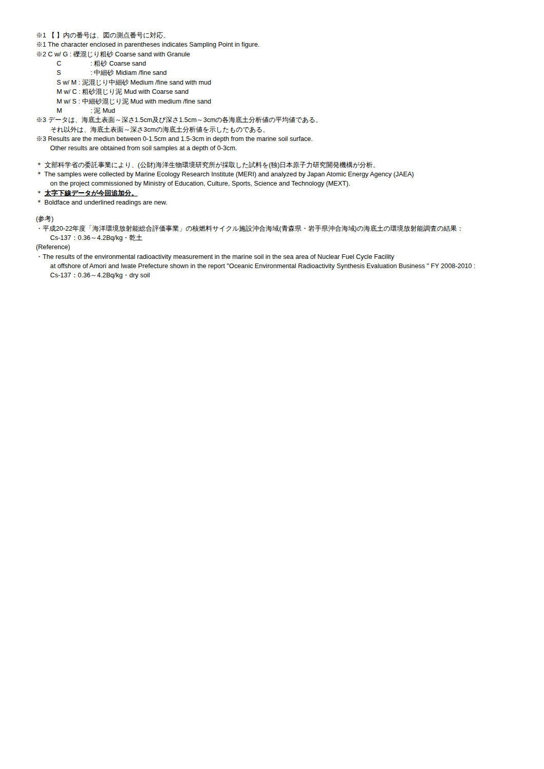※1 【 】内の番号は、図の測点番号に対応。
※1 The character enclosed in parentheses indicates Sampling Point in figure.
※2 C w/ G : 礫混じり粗砂 Coarse sand with Granule
C: 粗砂 Coarse sand
S: 中細砂 Midiam /fine sand
S w/ M : 泥混じり中細砂 Medium /fine sand with mud
M w/ C : 粗砂混じり泥 Mud with Coarse sand
M w/ S : 中細砂混じり泥 Mud with medium /fine sand
M: 泥 Mud
※3 データは、海底土表面～深さ1.5cm及び深さ1.5cm～3cmの各海底土分析値の平均値である。
それ以外は、海底土表面～深さ3cmの海底土分析値を示したものである。
※3 Results are the mediun between 0-1.5cm and 1.5-3cm in depth from the marine soil surface.
Other results are obtained from soil samples at a depth of 0-3cm.
＊ 文部科学省の委託事業により、(公財)海洋生物環境研究所が採取した試料を(独)日本原子力研究開発機構が分析。
＊ The samples were collected by Marine Ecology Research Institute (MERI) and analyzed by Japan Atomic Energy Agency (JAEA)
on the project commissioned by Ministry of Education, Culture, Sports, Science and Technology (MEXT).
＊ 太字下線データが今回追加分。
＊ Boldface and underlined readings are new.
(参考)
・平成20-22年度「海洋環境放射能総合評価事業」の核燃料サイクル施設沖合海域(青森県・岩手県沖合海域)の海底土の環境放射能調査の結果：
Cs-137：0.36～4.2Bq/kg・乾土
(Reference)
・The results of the environmental radioactivity measurement in the marine soil in the sea area of Nuclear Fuel Cycle Facility
at offshore of Amori and Iwate Prefecture shown in the report "Oceanic Environmental Radioactivity Synthesis Evaluation Business " FY 2008-2010 :
Cs-137：0.36～4.2Bq/kg・dry soil